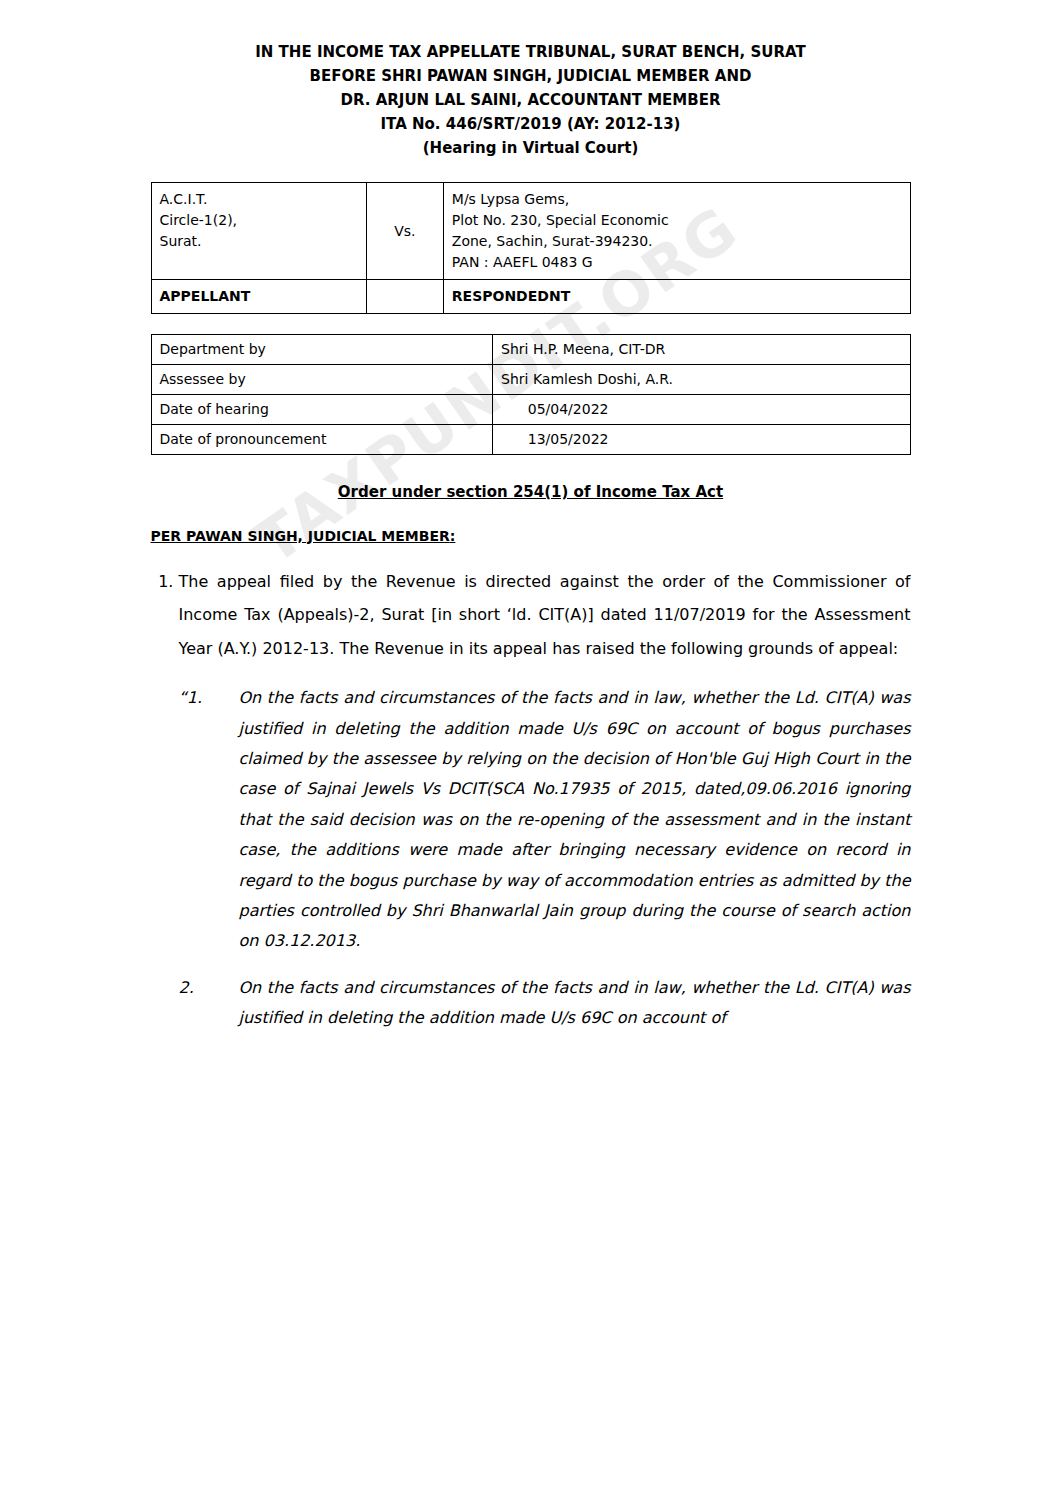TAXPUNDIT.ORG
IN THE INCOME TAX APPELLATE TRIBUNAL, SURAT BENCH, SURAT
BEFORE SHRI PAWAN SINGH, JUDICIAL MEMBER AND
DR. ARJUN LAL SAINI, ACCOUNTANT MEMBER
ITA No. 446/SRT/2019 (AY: 2012-13)
(Hearing in Virtual Court)
| A.C.I.T. Circle-1(2), Surat. | Vs. | M/s Lypsa Gems, Plot No. 230, Special Economic Zone, Sachin, Surat-394230. PAN : AAEFL 0483 G |
| APPELLANT | | RESPONDEDNT |
| Department by | Shri H.P. Meena, CIT-DR |
| Assessee by | Shri Kamlesh Doshi, A.R. |
| Date of hearing | 05/04/2022 |
| Date of pronouncement | 13/05/2022 |
Order under section 254(1) of Income Tax Act
PER PAWAN SINGH, JUDICIAL MEMBER:
The appeal filed by the Revenue is directed against the order of the Commissioner of Income Tax (Appeals)-2, Surat [in short ‘ld. CIT(A)] dated 11/07/2019 for the Assessment Year (A.Y.) 2012-13. The Revenue in its appeal has raised the following grounds of appeal:
“1.
On the facts and circumstances of the facts and in law, whether the Ld. CIT(A) was justified in deleting the addition made U/s 69C on account of bogus purchases claimed by the assessee by relying on the decision of Hon'ble Guj High Court in the case of Sajnai Jewels Vs DCIT(SCA No.17935 of 2015, dated,09.06.2016 ignoring that the said decision was on the re-opening of the assessment and in the instant case, the additions were made after bringing necessary evidence on record in regard to the bogus purchase by way of accommodation entries as admitted by the parties controlled by Shri Bhanwarlal Jain group during the course of search action on 03.12.2013.
2.
On the facts and circumstances of the facts and in law, whether the Ld. CIT(A) was justified in deleting the addition made U/s 69C on account of